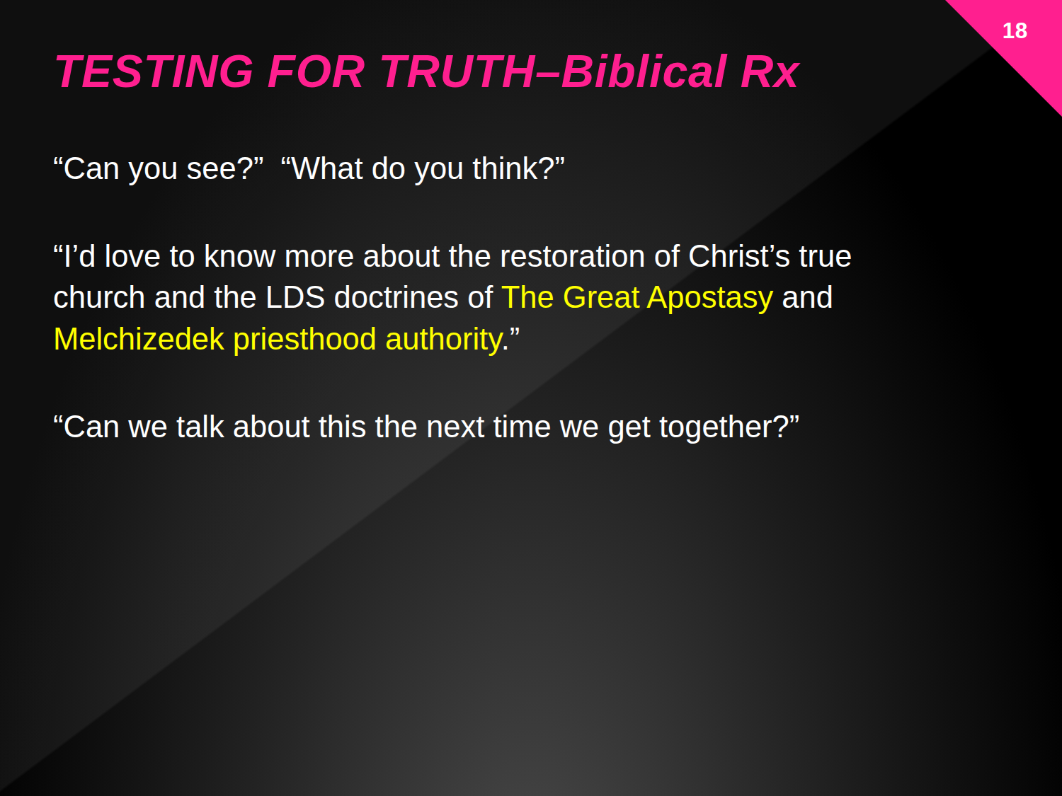18
TESTING FOR TRUTH–Biblical Rx
“Can you see?” “What do you think?”
“I’d love to know more about the restoration of Christ’s true church and the LDS doctrines of The Great Apostasy and Melchizedek priesthood authority.”
“Can we talk about this the next time we get together?”